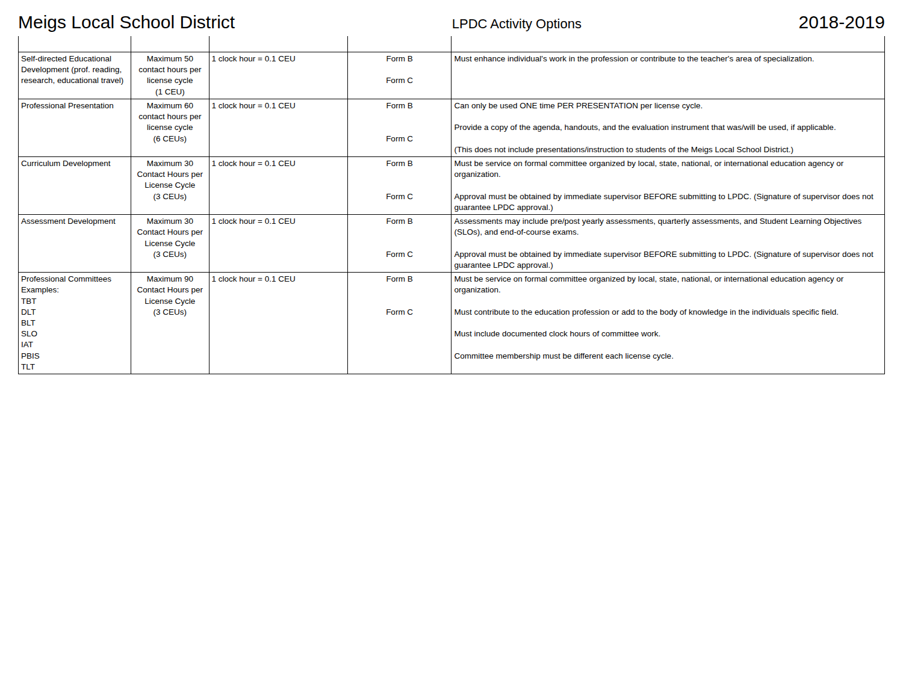Meigs Local School District
LPDC Activity Options
2018-2019
| Self-directed Educational Development (prof. reading, research, educational travel) | Maximum 50 contact hours per license cycle (1 CEU) | 1 clock hour = 0.1 CEU | Form B Form C | Must enhance individual's work in the profession or contribute to the teacher's area of specialization. |
| Professional Presentation | Maximum 60 contact hours per license cycle (6 CEUs) | 1 clock hour = 0.1 CEU | Form B Form C | Can only be used ONE time PER PRESENTATION per license cycle. Provide a copy of the agenda, handouts, and the evaluation instrument that was/will be used, if applicable. (This does not include presentations/instruction to students of the Meigs Local School District.) |
| Curriculum Development | Maximum 30 Contact Hours per License Cycle (3 CEUs) | 1 clock hour = 0.1 CEU | Form B Form C | Must be service on formal committee organized by local, state, national, or international education agency or organization. Approval must be obtained by immediate supervisor BEFORE submitting to LPDC. (Signature of supervisor does not guarantee LPDC approval.) |
| Assessment Development | Maximum 30 Contact Hours per License Cycle (3 CEUs) | 1 clock hour = 0.1 CEU | Form B Form C | Assessments may include pre/post yearly assessments, quarterly assessments, and Student Learning Objectives (SLOs), and end-of-course exams. Approval must be obtained by immediate supervisor BEFORE submitting to LPDC. (Signature of supervisor does not guarantee LPDC approval.) |
| Professional Committees Examples: TBT DLT BLT SLO IAT PBIS TLT | Maximum 90 Contact Hours per License Cycle (3 CEUs) | 1 clock hour = 0.1 CEU | Form B Form C | Must be service on formal committee organized by local, state, national, or international education agency or organization. Must contribute to the education profession or add to the body of knowledge in the individuals specific field. Must include documented clock hours of committee work. Committee membership must be different each license cycle. |